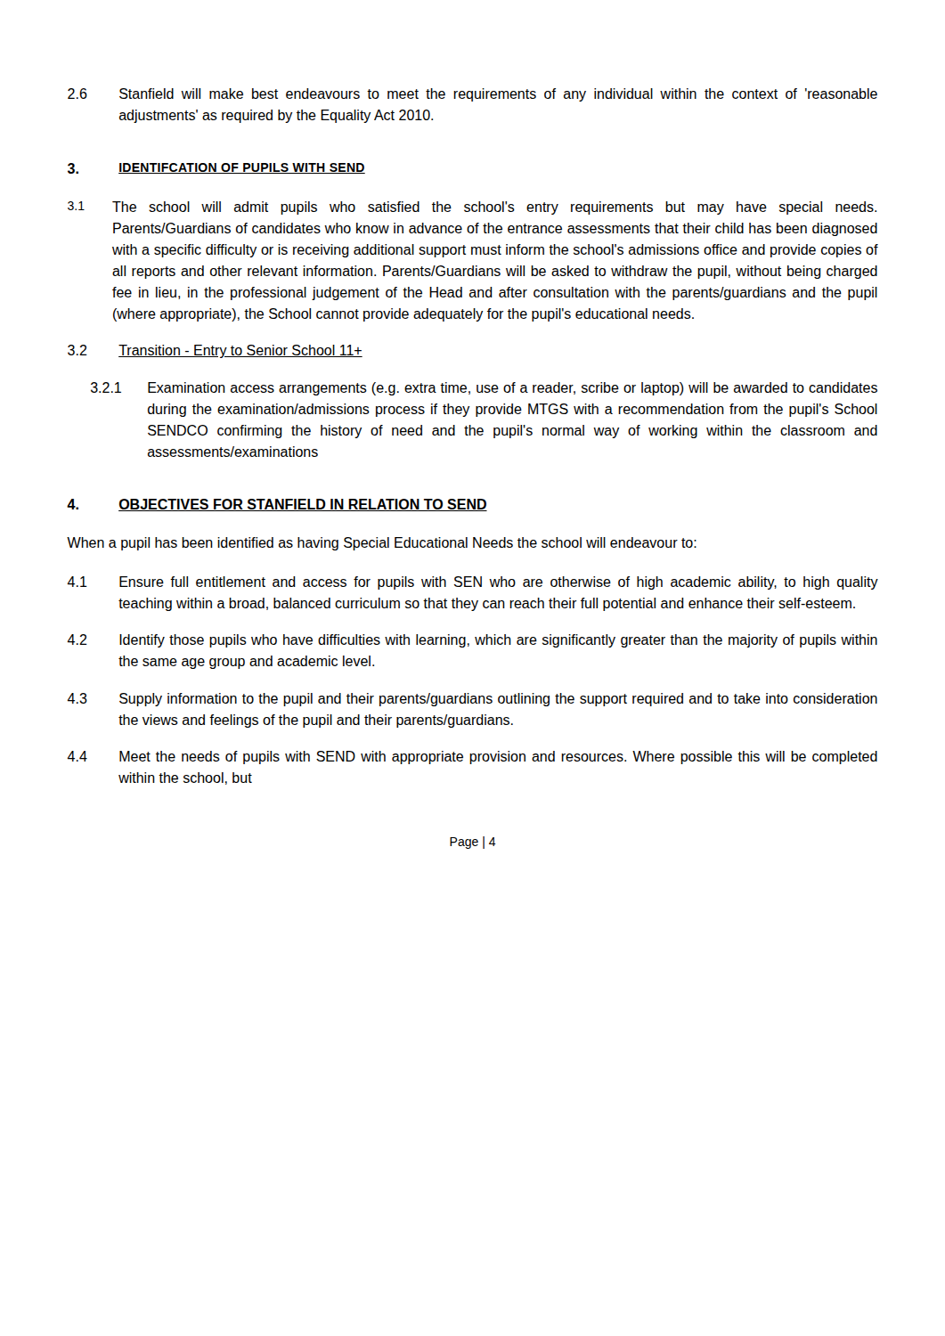2.6
Stanfield will make best endeavours to meet the requirements of any individual within the context of 'reasonable adjustments' as required by the Equality Act 2010.
3.
Identifcation of pupils with SEND
3.1
The school will admit pupils who satisfied the school's entry requirements but may have special needs. Parents/Guardians of candidates who know in advance of the entrance assessments that their child has been diagnosed with a specific difficulty or is receiving additional support must inform the school's admissions office and provide copies of all reports and other relevant information. Parents/Guardians will be asked to withdraw the pupil, without being charged fee in lieu, in the professional judgement of the Head and after consultation with the parents/guardians and the pupil (where appropriate), the School cannot provide adequately for the pupil's educational needs.
3.2
Transition - Entry to Senior School 11+
3.2.1
Examination access arrangements (e.g. extra time, use of a reader, scribe or laptop) will be awarded to candidates during the examination/admissions process if they provide MTGS with a recommendation from the pupil's School SENDCO confirming the history of need and the pupil's normal way of working within the classroom and assessments/examinations
4.
OBJECTIVES FOR STANFIELD IN RELATION TO SEND
When a pupil has been identified as having Special Educational Needs the school will endeavour to:
4.1
Ensure full entitlement and access for pupils with SEN who are otherwise of high academic ability, to high quality teaching within a broad, balanced curriculum so that they can reach their full potential and enhance their self-esteem.
4.2
Identify those pupils who have difficulties with learning, which are significantly greater than the majority of pupils within the same age group and academic level.
4.3
Supply information to the pupil and their parents/guardians outlining the support required and to take into consideration the views and feelings of the pupil and their parents/guardians.
4.4
Meet the needs of pupils with SEND with appropriate provision and resources. Where possible this will be completed within the school, but
Page | 4